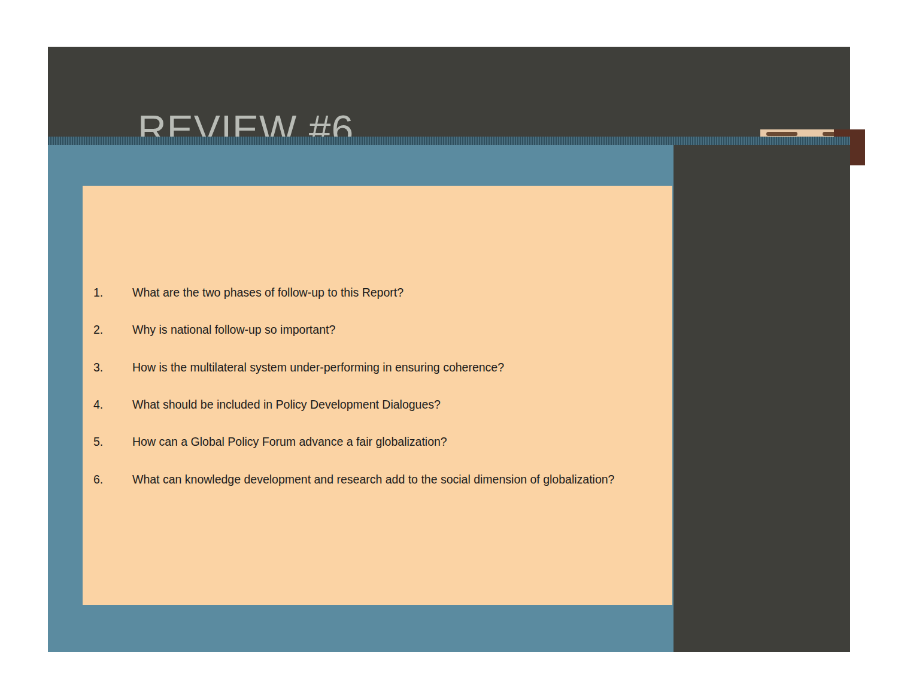REVIEW #6
1. What are the two phases of follow-up to this Report?
2. Why is national follow-up so important?
3. How is the multilateral system under-performing in ensuring coherence?
4. What should be included in Policy Development Dialogues?
5. How can a Global Policy Forum advance a fair globalization?
6. What can knowledge development and research add to the social dimension of globalization?